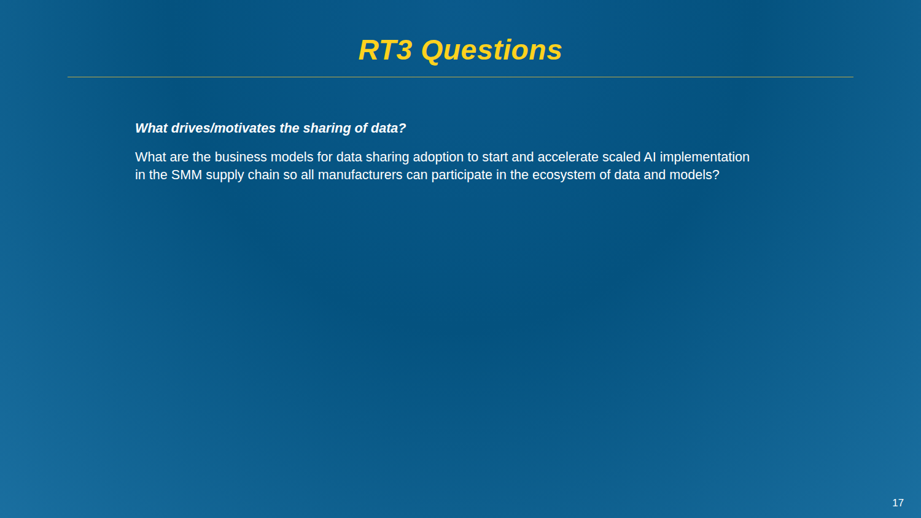RT3 Questions
What drives/motivates the sharing of data?
What are the business models for data sharing adoption to start and accelerate scaled AI implementation in the SMM supply chain so all manufacturers can participate in the ecosystem of data and models?
17